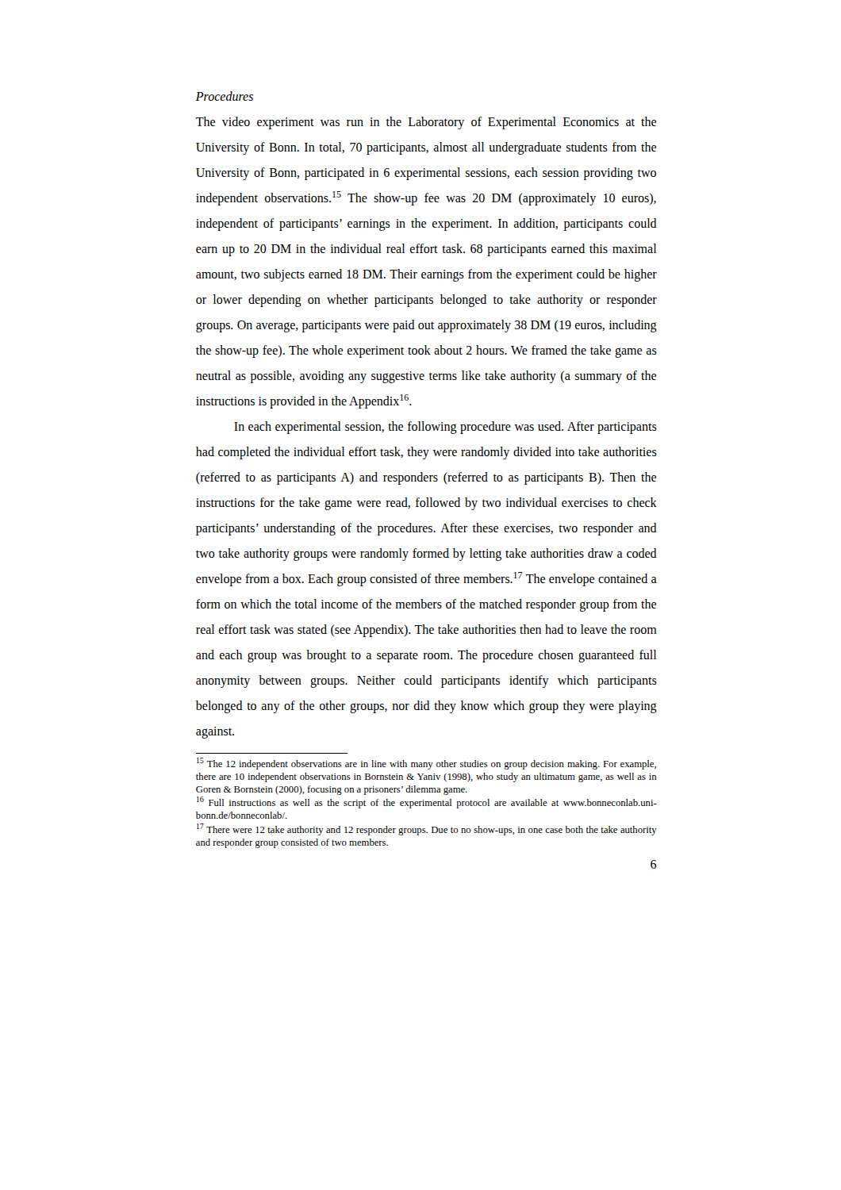Procedures
The video experiment was run in the Laboratory of Experimental Economics at the University of Bonn. In total, 70 participants, almost all undergraduate students from the University of Bonn, participated in 6 experimental sessions, each session providing two independent observations.15 The show-up fee was 20 DM (approximately 10 euros), independent of participants’ earnings in the experiment. In addition, participants could earn up to 20 DM in the individual real effort task. 68 participants earned this maximal amount, two subjects earned 18 DM. Their earnings from the experiment could be higher or lower depending on whether participants belonged to take authority or responder groups. On average, participants were paid out approximately 38 DM (19 euros, including the show-up fee). The whole experiment took about 2 hours. We framed the take game as neutral as possible, avoiding any suggestive terms like take authority (a summary of the instructions is provided in the Appendix16.
In each experimental session, the following procedure was used. After participants had completed the individual effort task, they were randomly divided into take authorities (referred to as participants A) and responders (referred to as participants B). Then the instructions for the take game were read, followed by two individual exercises to check participants’ understanding of the procedures. After these exercises, two responder and two take authority groups were randomly formed by letting take authorities draw a coded envelope from a box. Each group consisted of three members.17 The envelope contained a form on which the total income of the members of the matched responder group from the real effort task was stated (see Appendix). The take authorities then had to leave the room and each group was brought to a separate room. The procedure chosen guaranteed full anonymity between groups. Neither could participants identify which participants belonged to any of the other groups, nor did they know which group they were playing against.
15 The 12 independent observations are in line with many other studies on group decision making. For example, there are 10 independent observations in Bornstein & Yaniv (1998), who study an ultimatum game, as well as in Goren & Bornstein (2000), focusing on a prisoners’ dilemma game.
16 Full instructions as well as the script of the experimental protocol are available at www.bonneconlab.uni-bonn.de/bonneconlab/.
17 There were 12 take authority and 12 responder groups. Due to no show-ups, in one case both the take authority and responder group consisted of two members.
6